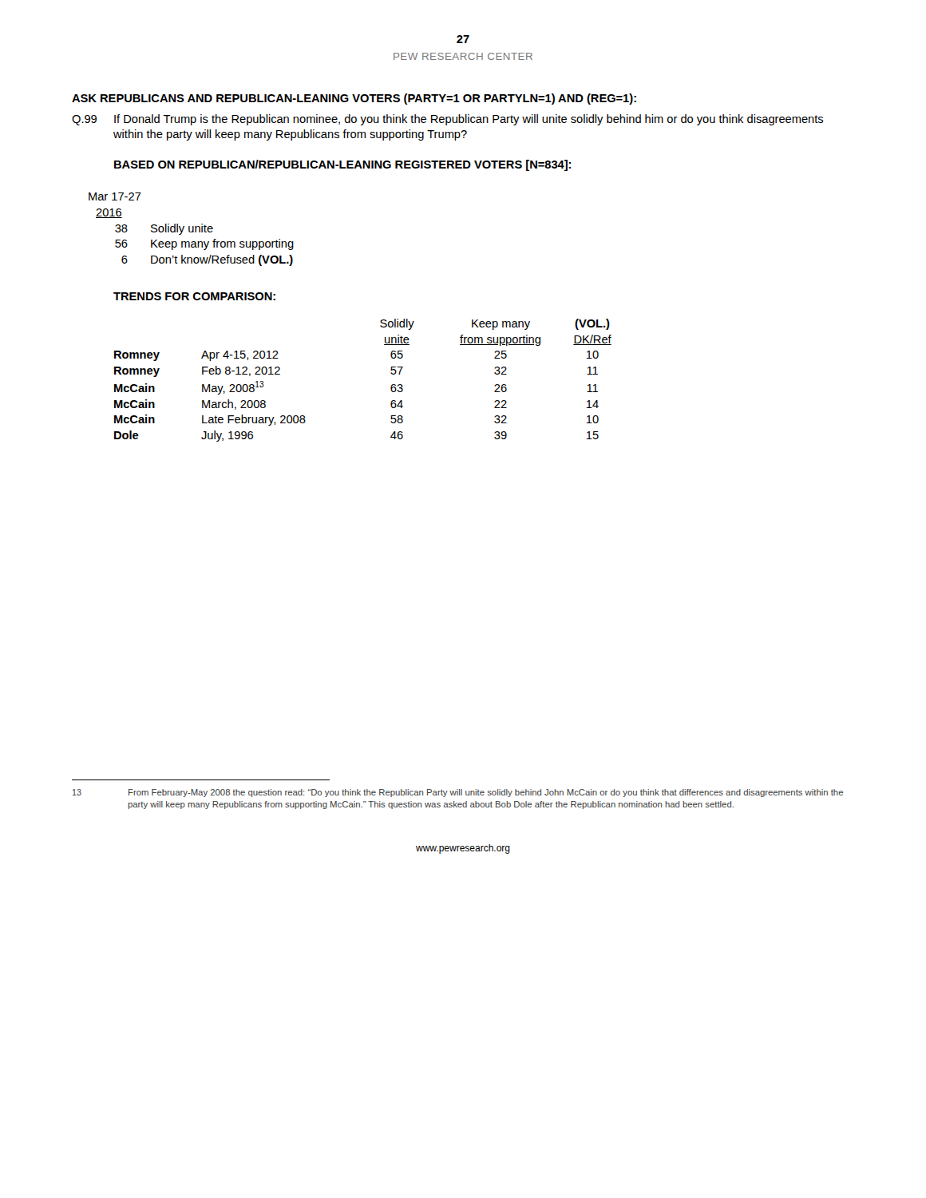27
PEW RESEARCH CENTER
ASK REPUBLICANS AND REPUBLICAN-LEANING VOTERS (PARTY=1 OR PARTYLN=1) AND (REG=1):
Q.99
If Donald Trump is the Republican nominee, do you think the Republican Party will unite solidly behind him or do you think disagreements within the party will keep many Republicans from supporting Trump?
BASED ON REPUBLICAN/REPUBLICAN-LEANING REGISTERED VOTERS [N=834]:
Mar 17-27
2016
| 38 | Solidly unite |
| 56 | Keep many from supporting |
| 6 | Don’t know/Refused (VOL.) |
TRENDS FOR COMPARISON:
| | | Solidly | Keep many | (VOL.) |
| | | unite | from supporting | DK/Ref |
| Romney | Apr 4-15, 2012 | 65 | 25 | 10 |
| Romney | Feb 8-12, 2012 | 57 | 32 | 11 |
| McCain | May, 2008 13 | 63 | 26 | 11 |
| McCain | March, 2008 | 64 | 22 | 14 |
| McCain | Late February, 2008 | 58 | 32 | 10 |
| Dole | July, 1996 | 46 | 39 | 15 |
13
From February-May 2008 the question read: “Do you think the Republican Party will unite solidly behind John McCain or do you think that differences and disagreements within the party will keep many Republicans from supporting McCain.” This question was asked about Bob Dole after the Republican nomination had been settled.
www.pewresearch.org